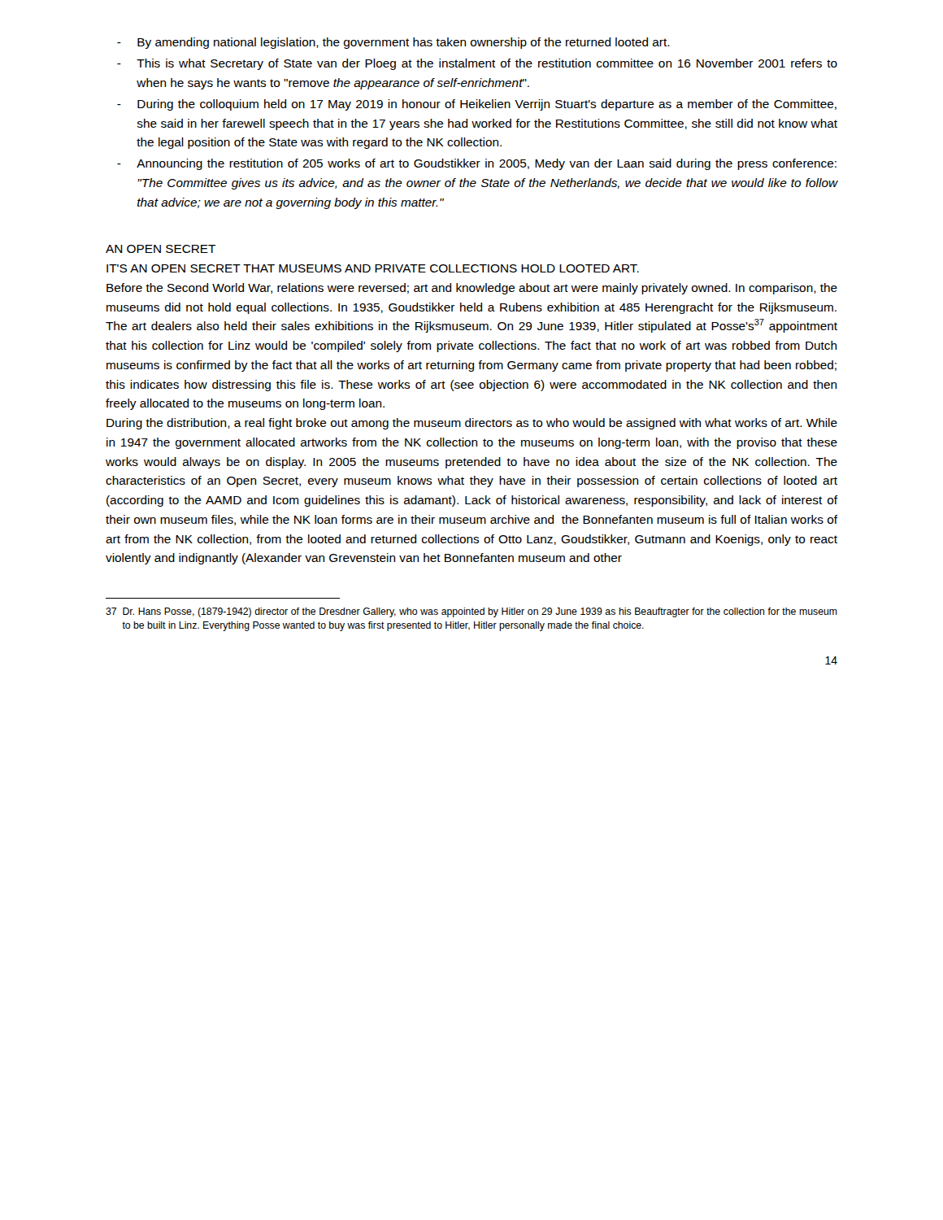By amending national legislation, the government has taken ownership of the returned looted art.
This is what Secretary of State van der Ploeg at the instalment of the restitution committee on 16 November 2001 refers to when he says he wants to "remove the appearance of self-enrichment".
During the colloquium held on 17 May 2019 in honour of Heikelien Verrijn Stuart's departure as a member of the Committee, she said in her farewell speech that in the 17 years she had worked for the Restitutions Committee, she still did not know what the legal position of the State was with regard to the NK collection.
Announcing the restitution of 205 works of art to Goudstikker in 2005, Medy van der Laan said during the press conference: "The Committee gives us its advice, and as the owner of the State of the Netherlands, we decide that we would like to follow that advice; we are not a governing body in this matter."
AN OPEN SECRET
IT'S AN OPEN SECRET THAT MUSEUMS AND PRIVATE COLLECTIONS HOLD LOOTED ART.
Before the Second World War, relations were reversed; art and knowledge about art were mainly privately owned. In comparison, the museums did not hold equal collections. In 1935, Goudstikker held a Rubens exhibition at 485 Herengracht for the Rijksmuseum. The art dealers also held their sales exhibitions in the Rijksmuseum. On 29 June 1939, Hitler stipulated at Posse's37 appointment that his collection for Linz would be 'compiled' solely from private collections. The fact that no work of art was robbed from Dutch museums is confirmed by the fact that all the works of art returning from Germany came from private property that had been robbed; this indicates how distressing this file is. These works of art (see objection 6) were accommodated in the NK collection and then freely allocated to the museums on long-term loan.
During the distribution, a real fight broke out among the museum directors as to who would be assigned with what works of art. While in 1947 the government allocated artworks from the NK collection to the museums on long-term loan, with the proviso that these works would always be on display. In 2005 the museums pretended to have no idea about the size of the NK collection. The characteristics of an Open Secret, every museum knows what they have in their possession of certain collections of looted art (according to the AAMD and Icom guidelines this is adamant). Lack of historical awareness, responsibility, and lack of interest of their own museum files, while the NK loan forms are in their museum archive and the Bonnefanten museum is full of Italian works of art from the NK collection, from the looted and returned collections of Otto Lanz, Goudstikker, Gutmann and Koenigs, only to react violently and indignantly (Alexander van Grevenstein van het Bonnefanten museum and other
37 Dr. Hans Posse, (1879-1942) director of the Dresdner Gallery, who was appointed by Hitler on 29 June 1939 as his Beauftragter for the collection for the museum to be built in Linz. Everything Posse wanted to buy was first presented to Hitler, Hitler personally made the final choice.
14